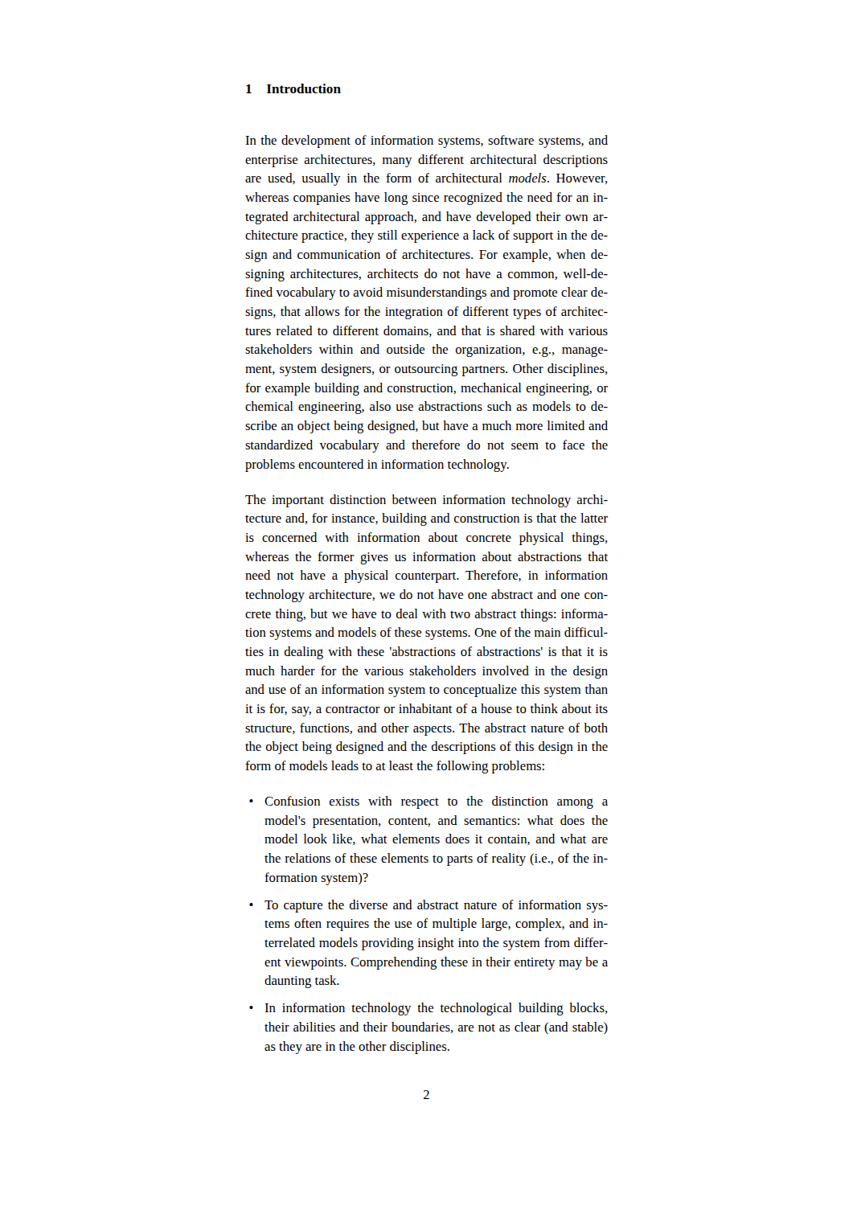1 Introduction
In the development of information systems, software systems, and enterprise architectures, many different architectural descriptions are used, usually in the form of architectural models. However, whereas companies have long since recognized the need for an integrated architectural approach, and have developed their own architecture practice, they still experience a lack of support in the design and communication of architectures. For example, when designing architectures, architects do not have a common, well-defined vocabulary to avoid misunderstandings and promote clear designs, that allows for the integration of different types of architectures related to different domains, and that is shared with various stakeholders within and outside the organization, e.g., management, system designers, or outsourcing partners. Other disciplines, for example building and construction, mechanical engineering, or chemical engineering, also use abstractions such as models to describe an object being designed, but have a much more limited and standardized vocabulary and therefore do not seem to face the problems encountered in information technology.
The important distinction between information technology architecture and, for instance, building and construction is that the latter is concerned with information about concrete physical things, whereas the former gives us information about abstractions that need not have a physical counterpart. Therefore, in information technology architecture, we do not have one abstract and one concrete thing, but we have to deal with two abstract things: information systems and models of these systems. One of the main difficulties in dealing with these 'abstractions of abstractions' is that it is much harder for the various stakeholders involved in the design and use of an information system to conceptualize this system than it is for, say, a contractor or inhabitant of a house to think about its structure, functions, and other aspects. The abstract nature of both the object being designed and the descriptions of this design in the form of models leads to at least the following problems:
Confusion exists with respect to the distinction among a model's presentation, content, and semantics: what does the model look like, what elements does it contain, and what are the relations of these elements to parts of reality (i.e., of the information system)?
To capture the diverse and abstract nature of information systems often requires the use of multiple large, complex, and interrelated models providing insight into the system from different viewpoints. Comprehending these in their entirety may be a daunting task.
In information technology the technological building blocks, their abilities and their boundaries, are not as clear (and stable) as they are in the other disciplines.
2